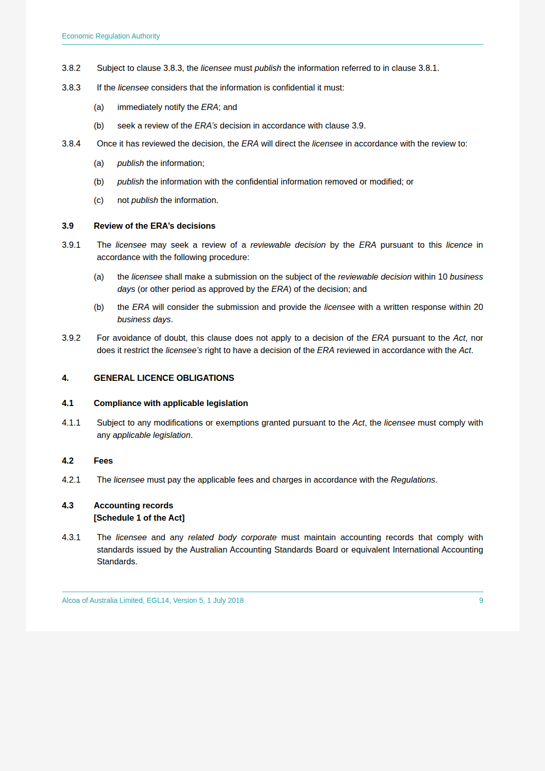Economic Regulation Authority
3.8.2
Subject to clause 3.8.3, the licensee must publish the information referred to in clause 3.8.1.
3.8.3
If the licensee considers that the information is confidential it must:
(a)
immediately notify the ERA; and
(b)
seek a review of the ERA’s decision in accordance with clause 3.9.
3.8.4
Once it has reviewed the decision, the ERA will direct the licensee in accordance with the review to:
(a)
publish the information;
(b)
publish the information with the confidential information removed or modified; or
(c)
not publish the information.
3.9 Review of the ERA’s decisions
3.9.1
The licensee may seek a review of a reviewable decision by the ERA pursuant to this licence in accordance with the following procedure:
(a)
the licensee shall make a submission on the subject of the reviewable decision within 10 business days (or other period as approved by the ERA) of the decision; and
(b)
the ERA will consider the submission and provide the licensee with a written response within 20 business days.
3.9.2
For avoidance of doubt, this clause does not apply to a decision of the ERA pursuant to the Act, nor does it restrict the licensee’s right to have a decision of the ERA reviewed in accordance with the Act.
4. GENERAL LICENCE OBLIGATIONS
4.1 Compliance with applicable legislation
4.1.1
Subject to any modifications or exemptions granted pursuant to the Act, the licensee must comply with any applicable legislation.
4.2 Fees
4.2.1
The licensee must pay the applicable fees and charges in accordance with the Regulations.
4.3 Accounting records[Schedule 1 of the Act]
4.3.1
The licensee and any related body corporate must maintain accounting records that comply with standards issued by the Australian Accounting Standards Board or equivalent International Accounting Standards.
Alcoa of Australia Limited, EGL14, Version 5, 1 July 2018 9